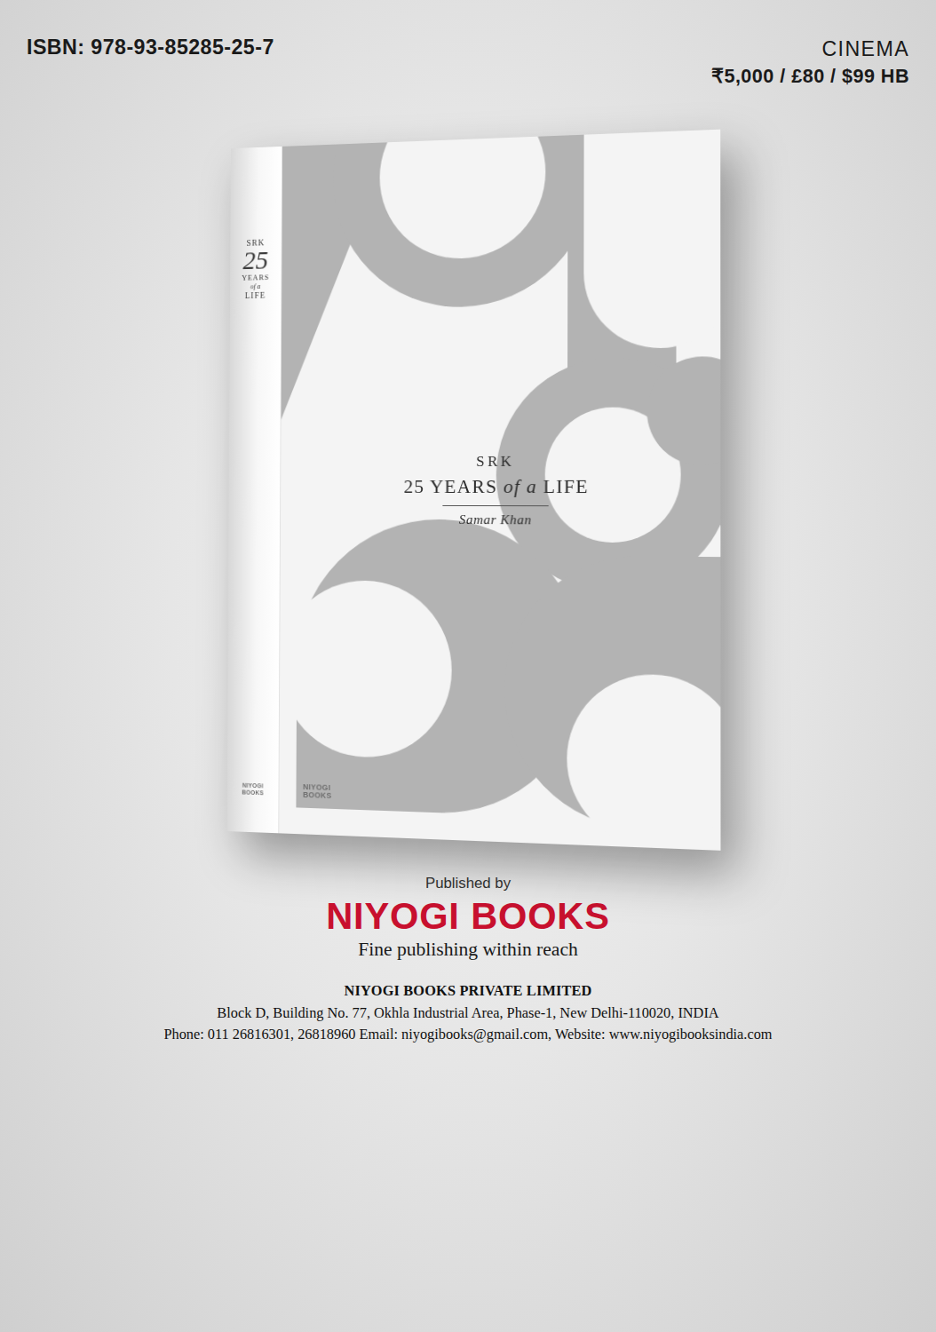ISBN: 978-93-85285-25-7
CINEMA
₹5,000 / £80 / $99 HB
SRK
25
YEARS
of a
LIFE
NIYOGI
BOOKS
SRK
25 YEARS of a LIFE
Samar Khan
NIYOGI
BOOKS
Published by
NIYOGI BOOKS
Fine publishing within reach
NIYOGI BOOKS PRIVATE LIMITED
Block D, Building No. 77, Okhla Industrial Area, Phase-1, New Delhi-110020, INDIA
Phone: 011 26816301, 26818960 Email: niyogibooks@gmail.com, Website: www.niyogibooksindia.com